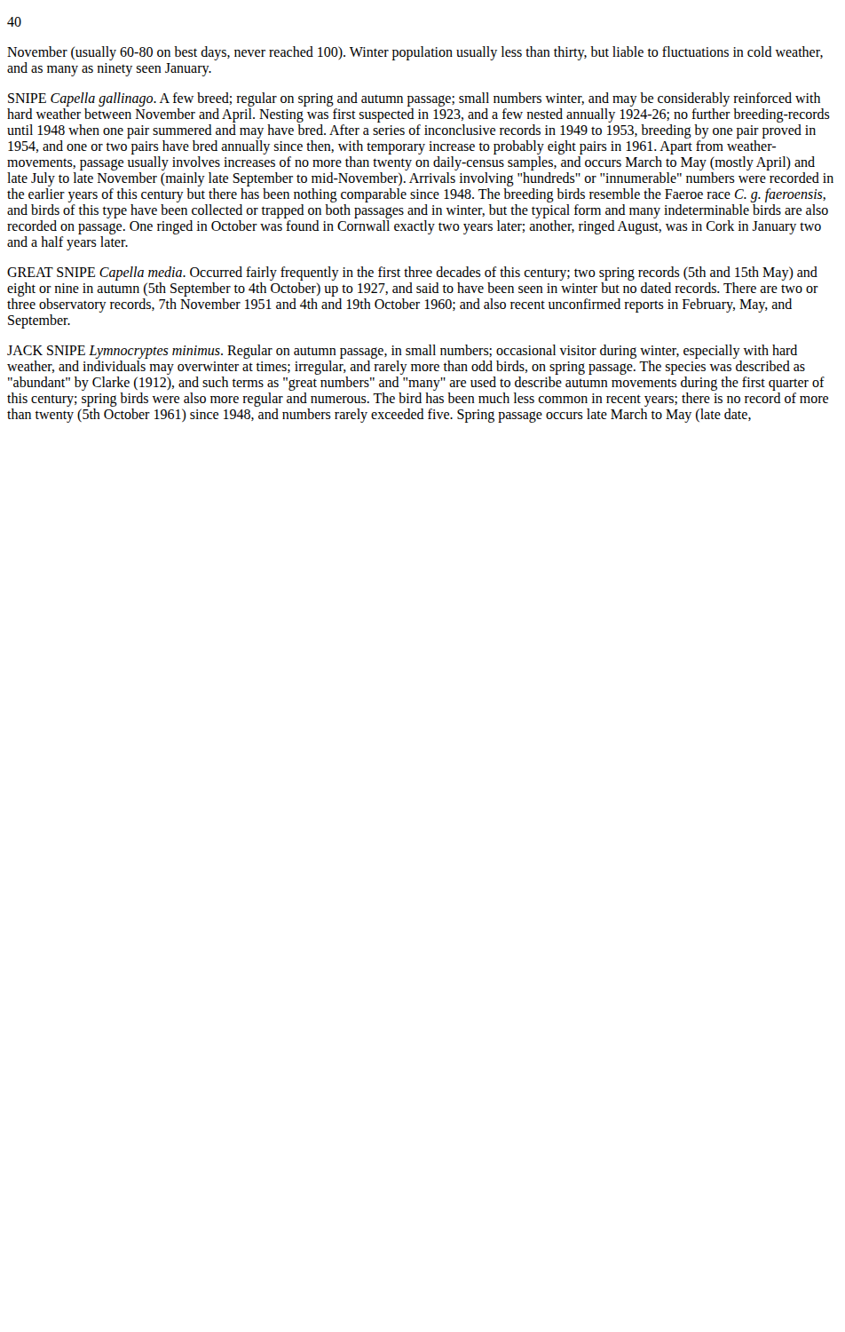40
November (usually 60-80 on best days, never reached 100). Winter population usually less than thirty, but liable to fluctuations in cold weather, and as many as ninety seen January.
SNIPE Capella gallinago. A few breed; regular on spring and autumn passage; small numbers winter, and may be considerably reinforced with hard weather between November and April. Nesting was first suspected in 1923, and a few nested annually 1924-26; no further breeding-records until 1948 when one pair summered and may have bred. After a series of inconclusive records in 1949 to 1953, breeding by one pair proved in 1954, and one or two pairs have bred annually since then, with temporary increase to probably eight pairs in 1961. Apart from weather-movements, passage usually involves increases of no more than twenty on daily-census samples, and occurs March to May (mostly April) and late July to late November (mainly late September to mid-November). Arrivals involving "hundreds" or "innumerable" numbers were recorded in the earlier years of this century but there has been nothing comparable since 1948. The breeding birds resemble the Faeroe race C. g. faeroensis, and birds of this type have been collected or trapped on both passages and in winter, but the typical form and many indeterminable birds are also recorded on passage. One ringed in October was found in Cornwall exactly two years later; another, ringed August, was in Cork in January two and a half years later.
GREAT SNIPE Capella media. Occurred fairly frequently in the first three decades of this century; two spring records (5th and 15th May) and eight or nine in autumn (5th September to 4th October) up to 1927, and said to have been seen in winter but no dated records. There are two or three observatory records, 7th November 1951 and 4th and 19th October 1960; and also recent unconfirmed reports in February, May, and September.
JACK SNIPE Lymnocryptes minimus. Regular on autumn passage, in small numbers; occasional visitor during winter, especially with hard weather, and individuals may overwinter at times; irregular, and rarely more than odd birds, on spring passage. The species was described as "abundant" by Clarke (1912), and such terms as "great numbers" and "many" are used to describe autumn movements during the first quarter of this century; spring birds were also more regular and numerous. The bird has been much less common in recent years; there is no record of more than twenty (5th October 1961) since 1948, and numbers rarely exceeded five. Spring passage occurs late March to May (late date,